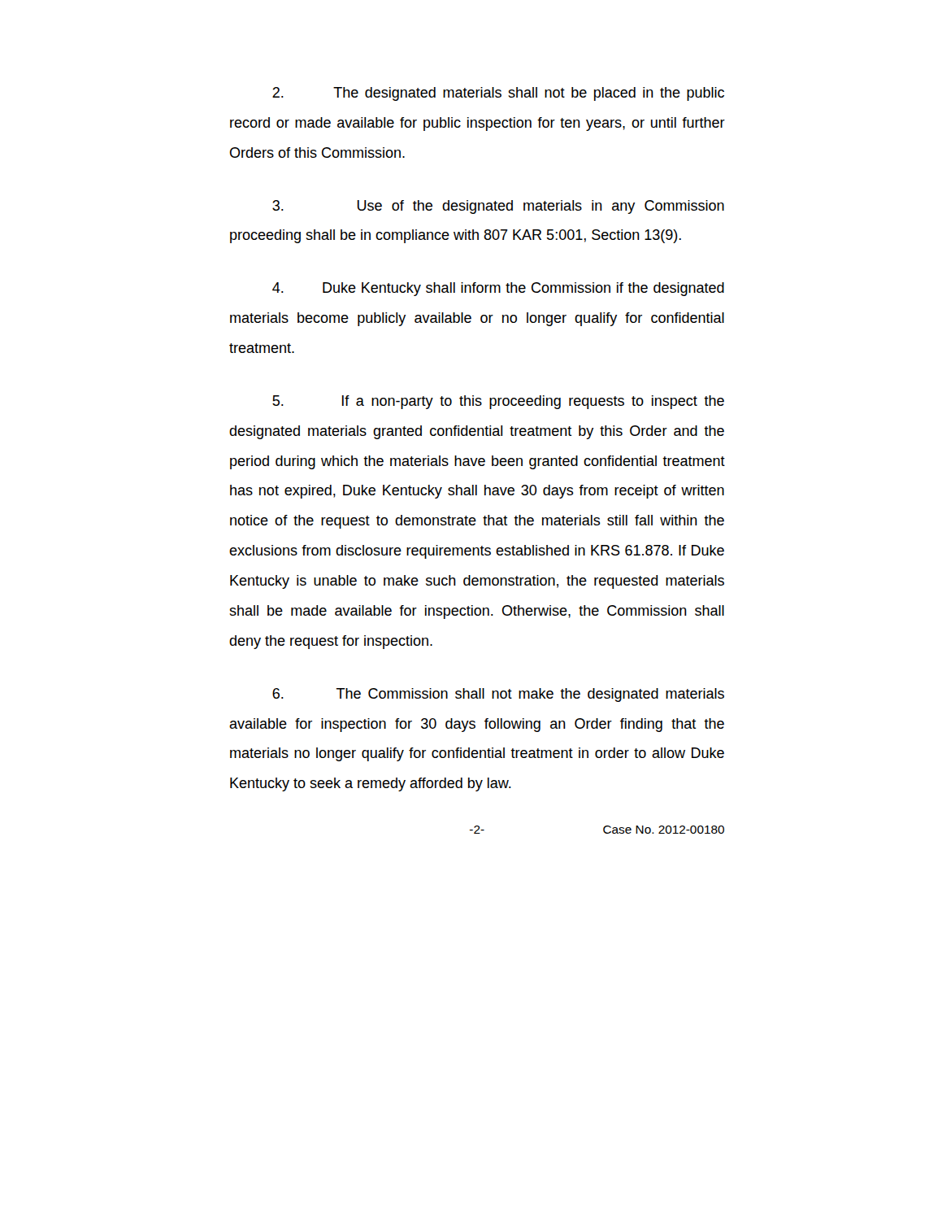2. The designated materials shall not be placed in the public record or made available for public inspection for ten years, or until further Orders of this Commission.
3. Use of the designated materials in any Commission proceeding shall be in compliance with 807 KAR 5:001, Section 13(9).
4. Duke Kentucky shall inform the Commission if the designated materials become publicly available or no longer qualify for confidential treatment.
5. If a non-party to this proceeding requests to inspect the designated materials granted confidential treatment by this Order and the period during which the materials have been granted confidential treatment has not expired, Duke Kentucky shall have 30 days from receipt of written notice of the request to demonstrate that the materials still fall within the exclusions from disclosure requirements established in KRS 61.878. If Duke Kentucky is unable to make such demonstration, the requested materials shall be made available for inspection. Otherwise, the Commission shall deny the request for inspection.
6. The Commission shall not make the designated materials available for inspection for 30 days following an Order finding that the materials no longer qualify for confidential treatment in order to allow Duke Kentucky to seek a remedy afforded by law.
-2-
Case No. 2012-00180